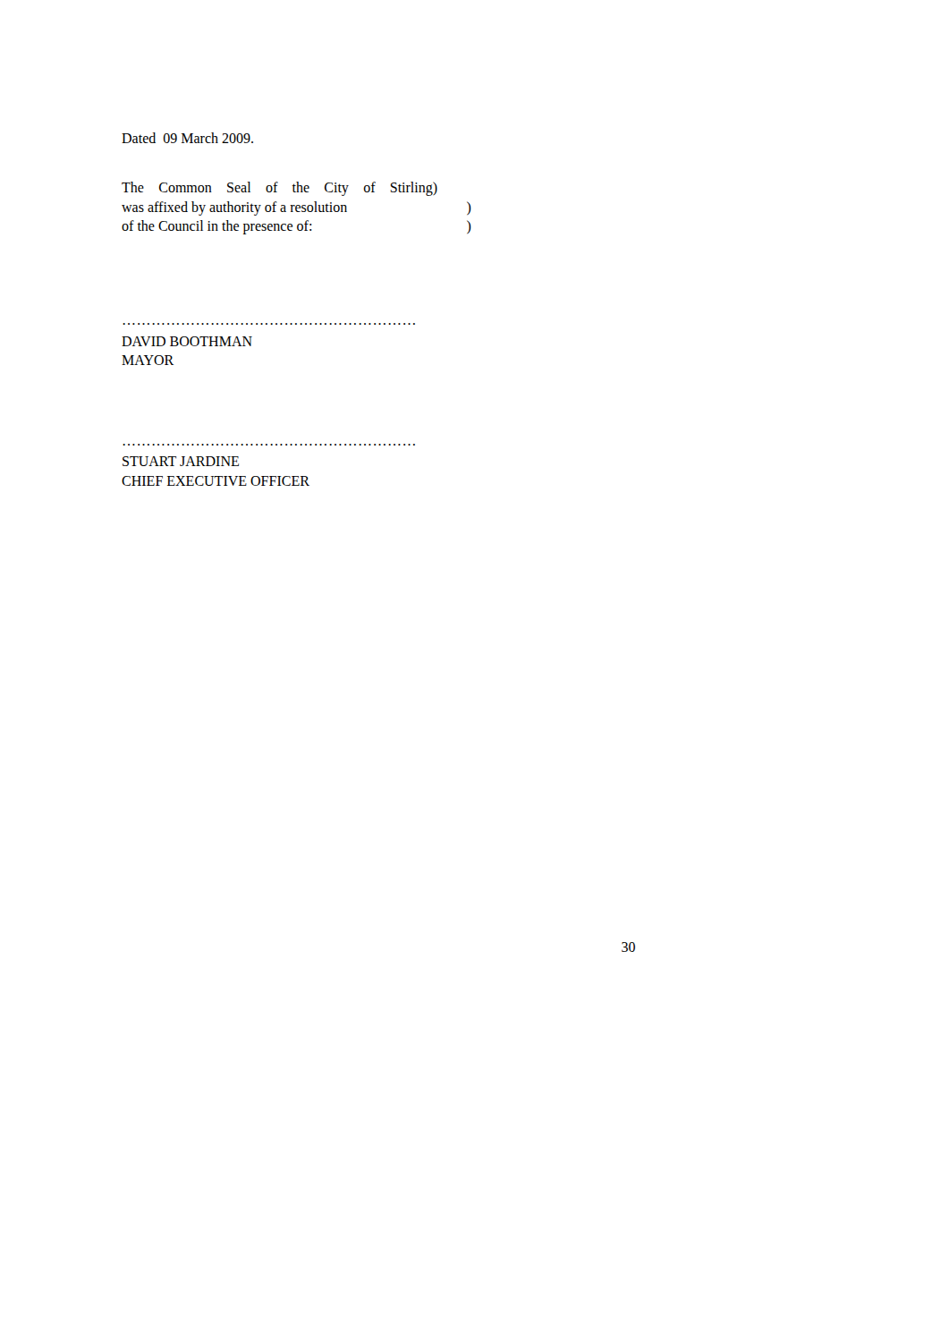Dated 09 March 2009.
The Common Seal of the City of Stirling)
was affixed by authority of a resolution)
of the Council in the presence of:)
……………………………………………………
David Boothman
Mayor
……………………………………………………
Stuart Jardine
Chief Executive Officer
30